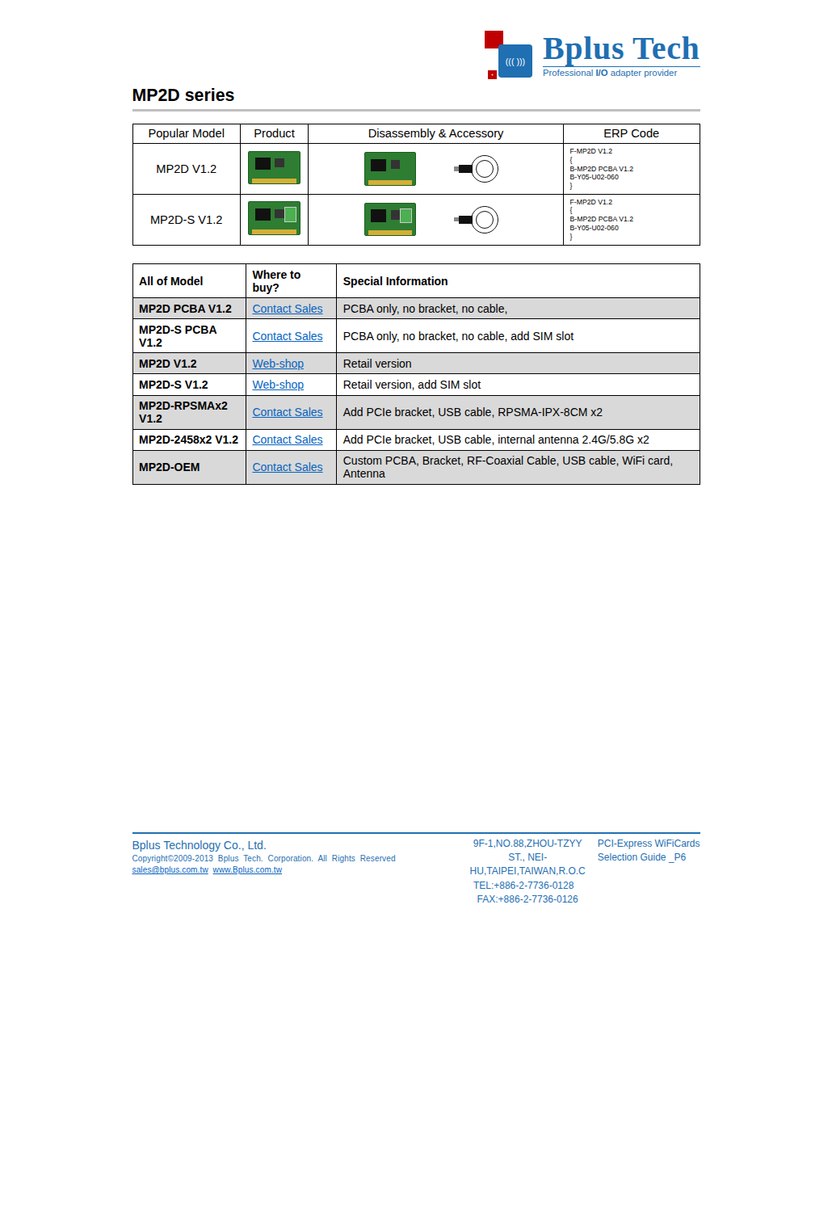((( )))
+
Bplus Tech
Professional I/O adapter provider
MP2D series
| Popular Model | Product | Disassembly & Accessory | ERP Code |
| --- | --- | --- | --- |
| MP2D V1.2 | | | F-MP2D V1.2 { B-MP2D PCBA V1.2 B-Y05-U02-060 } |
| MP2D-S V1.2 | | | F-MP2D V1.2 { B-MP2D PCBA V1.2 B-Y05-U02-060 } |
| All of Model | Where to buy? | Special Information |
| --- | --- | --- |
| MP2D PCBA V1.2 | Contact Sales | PCBA only, no bracket, no cable, |
| MP2D-S PCBA V1.2 | Contact Sales | PCBA only, no bracket, no cable, add SIM slot |
| MP2D V1.2 | Web-shop | Retail version |
| MP2D-S V1.2 | Web-shop | Retail version, add SIM slot |
| MP2D-RPSMAx2 V1.2 | Contact Sales | Add PCIe bracket, USB cable, RPSMA-IPX-8CM x2 |
| MP2D-2458x2 V1.2 | Contact Sales | Add PCIe bracket, USB cable, internal antenna 2.4G/5.8G x2 |
| MP2D-OEM | Contact Sales | Custom PCBA, Bracket, RF-Coaxial Cable, USB cable, WiFi card, Antenna |
Bplus Technology Co., Ltd.
Copyright©2009-2013 Bplus Tech. Corporation. All Rights Reserved sales@bplus.com.tw www.Bplus.com.tw
9F-1,NO.88,ZHOU-TZYY ST., NEI-HU,TAIPEI,TAIWAN,R.O.C
TEL:+886-2-7736-0128 FAX:+886-2-7736-0126
PCI-Express WiFiCards
Selection Guide _P6